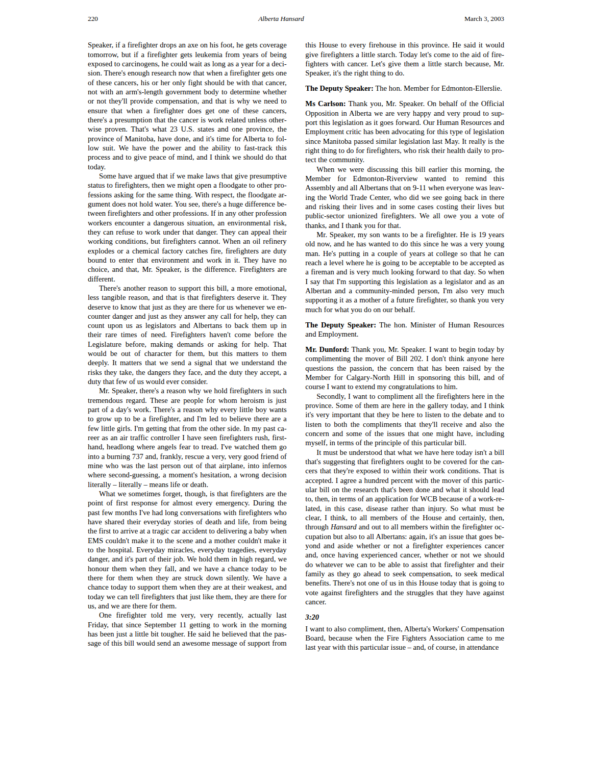220 Alberta Hansard March 3, 2003
Speaker, if a firefighter drops an axe on his foot, he gets coverage tomorrow, but if a firefighter gets leukemia from years of being exposed to carcinogens, he could wait as long as a year for a decision. There's enough research now that when a firefighter gets one of these cancers, his or her only fight should be with that cancer, not with an arm's-length government body to determine whether or not they'll provide compensation, and that is why we need to ensure that when a firefighter does get one of these cancers, there's a presumption that the cancer is work related unless otherwise proven. That's what 23 U.S. states and one province, the province of Manitoba, have done, and it's time for Alberta to follow suit. We have the power and the ability to fast-track this process and to give peace of mind, and I think we should do that today.
Some have argued that if we make laws that give presumptive status to firefighters, then we might open a floodgate to other professions asking for the same thing. With respect, the floodgate argument does not hold water. You see, there's a huge difference between firefighters and other professions. If in any other profession workers encounter a dangerous situation, an environmental risk, they can refuse to work under that danger. They can appeal their working conditions, but firefighters cannot. When an oil refinery explodes or a chemical factory catches fire, firefighters are duty bound to enter that environment and work in it. They have no choice, and that, Mr. Speaker, is the difference. Firefighters are different.
There's another reason to support this bill, a more emotional, less tangible reason, and that is that firefighters deserve it. They deserve to know that just as they are there for us whenever we encounter danger and just as they answer any call for help, they can count upon us as legislators and Albertans to back them up in their rare times of need. Firefighters haven't come before the Legislature before, making demands or asking for help. That would be out of character for them, but this matters to them deeply. It matters that we send a signal that we understand the risks they take, the dangers they face, and the duty they accept, a duty that few of us would ever consider.
Mr. Speaker, there's a reason why we hold firefighters in such tremendous regard. These are people for whom heroism is just part of a day's work. There's a reason why every little boy wants to grow up to be a firefighter, and I'm led to believe there are a few little girls. I'm getting that from the other side. In my past career as an air traffic controller I have seen firefighters rush, firsthand, headlong where angels fear to tread. I've watched them go into a burning 737 and, frankly, rescue a very, very good friend of mine who was the last person out of that airplane, into infernos where second-guessing, a moment's hesitation, a wrong decision literally – literally – means life or death.
What we sometimes forget, though, is that firefighters are the point of first response for almost every emergency. During the past few months I've had long conversations with firefighters who have shared their everyday stories of death and life, from being the first to arrive at a tragic car accident to delivering a baby when EMS couldn't make it to the scene and a mother couldn't make it to the hospital. Everyday miracles, everyday tragedies, everyday danger, and it's part of their job. We hold them in high regard, we honour them when they fall, and we have a chance today to be there for them when they are struck down silently. We have a chance today to support them when they are at their weakest, and today we can tell firefighters that just like them, they are there for us, and we are there for them.
One firefighter told me very, very recently, actually last Friday, that since September 11 getting to work in the morning has been just a little bit tougher. He said he believed that the passage of this bill would send an awesome message of support from this House to every firehouse in this province. He said it would give firefighters a little starch. Today let's come to the aid of firefighters with cancer. Let's give them a little starch because, Mr. Speaker, it's the right thing to do.
The Deputy Speaker: The hon. Member for Edmonton-Ellerslie.
Ms Carlson: Thank you, Mr. Speaker. On behalf of the Official Opposition in Alberta we are very happy and very proud to support this legislation as it goes forward. Our Human Resources and Employment critic has been advocating for this type of legislation since Manitoba passed similar legislation last May. It really is the right thing to do for firefighters, who risk their health daily to protect the community.
When we were discussing this bill earlier this morning, the Member for Edmonton-Riverview wanted to remind this Assembly and all Albertans that on 9-11 when everyone was leaving the World Trade Center, who did we see going back in there and risking their lives and in some cases costing their lives but public-sector unionized firefighters. We all owe you a vote of thanks, and I thank you for that.
Mr. Speaker, my son wants to be a firefighter. He is 19 years old now, and he has wanted to do this since he was a very young man. He's putting in a couple of years at college so that he can reach a level where he is going to be acceptable to be accepted as a fireman and is very much looking forward to that day. So when I say that I'm supporting this legislation as a legislator and as an Albertan and a community-minded person, I'm also very much supporting it as a mother of a future firefighter, so thank you very much for what you do on our behalf.
The Deputy Speaker: The hon. Minister of Human Resources and Employment.
Mr. Dunford: Thank you, Mr. Speaker. I want to begin today by complimenting the mover of Bill 202. I don't think anyone here questions the passion, the concern that has been raised by the Member for Calgary-North Hill in sponsoring this bill, and of course I want to extend my congratulations to him.
Secondly, I want to compliment all the firefighters here in the province. Some of them are here in the gallery today, and I think it's very important that they be here to listen to the debate and to listen to both the compliments that they'll receive and also the concern and some of the issues that one might have, including myself, in terms of the principle of this particular bill.
It must be understood that what we have here today isn't a bill that's suggesting that firefighters ought to be covered for the cancers that they're exposed to within their work conditions. That is accepted. I agree a hundred percent with the mover of this particular bill on the research that's been done and what it should lead to, then, in terms of an application for WCB because of a work-related, in this case, disease rather than injury. So what must be clear, I think, to all members of the House and certainly, then, through Hansard and out to all members within the firefighter occupation but also to all Albertans: again, it's an issue that goes beyond and aside whether or not a firefighter experiences cancer and, once having experienced cancer, whether or not we should do whatever we can to be able to assist that firefighter and their family as they go ahead to seek compensation, to seek medical benefits. There's not one of us in this House today that is going to vote against firefighters and the struggles that they have against cancer.
3:20
I want to also compliment, then, Alberta's Workers' Compensation Board, because when the Fire Fighters Association came to me last year with this particular issue – and, of course, in attendance